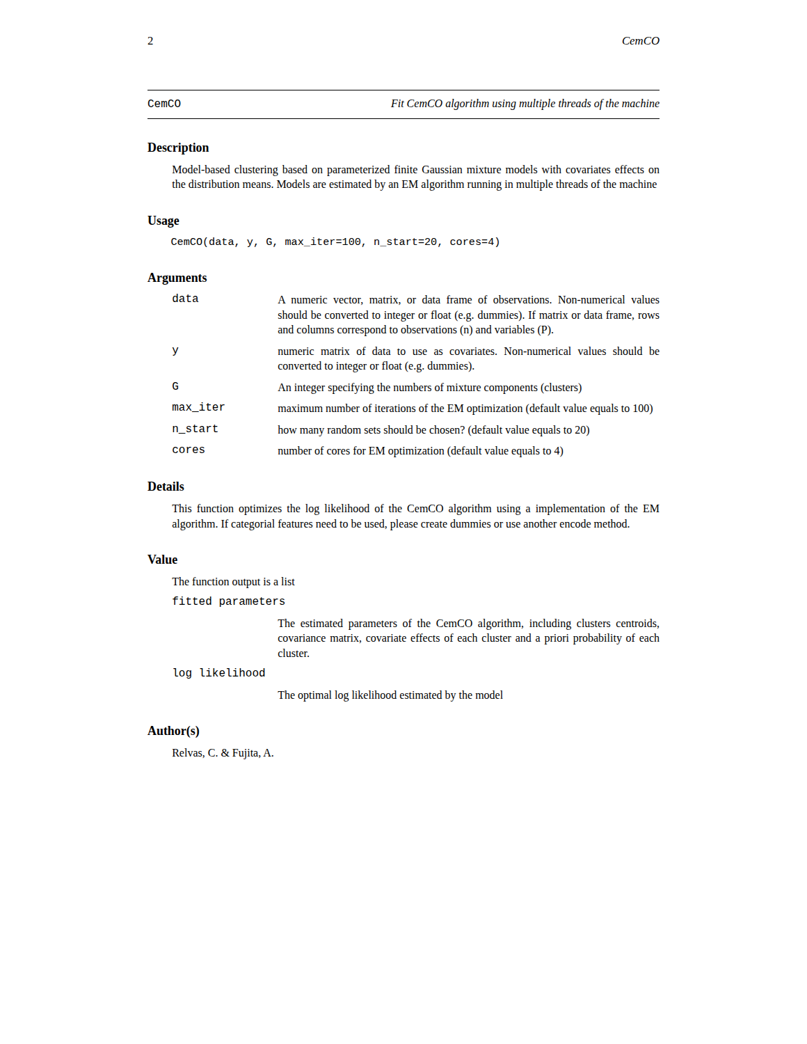2 CemCO
CemCO Fit CemCO algorithm using multiple threads of the machine
Description
Model-based clustering based on parameterized finite Gaussian mixture models with covariates effects on the distribution means. Models are estimated by an EM algorithm running in multiple threads of the machine
Usage
CemCO(data, y, G, max_iter=100, n_start=20, cores=4)
Arguments
data
A numeric vector, matrix, or data frame of observations. Non-numerical values should be converted to integer or float (e.g. dummies). If matrix or data frame, rows and columns correspond to observations (n) and variables (P).
y
numeric matrix of data to use as covariates. Non-numerical values should be converted to integer or float (e.g. dummies).
G
An integer specifying the numbers of mixture components (clusters)
max_iter
maximum number of iterations of the EM optimization (default value equals to 100)
n_start
how many random sets should be chosen? (default value equals to 20)
cores
number of cores for EM optimization (default value equals to 4)
Details
This function optimizes the log likelihood of the CemCO algorithm using a implementation of the EM algorithm. If categorial features need to be used, please create dummies or use another encode method.
Value
The function output is a list
fitted parameters
The estimated parameters of the CemCO algorithm, including clusters centroids, covariance matrix, covariate effects of each cluster and a priori probability of each cluster.
log likelihood
The optimal log likelihood estimated by the model
Author(s)
Relvas, C. & Fujita, A.